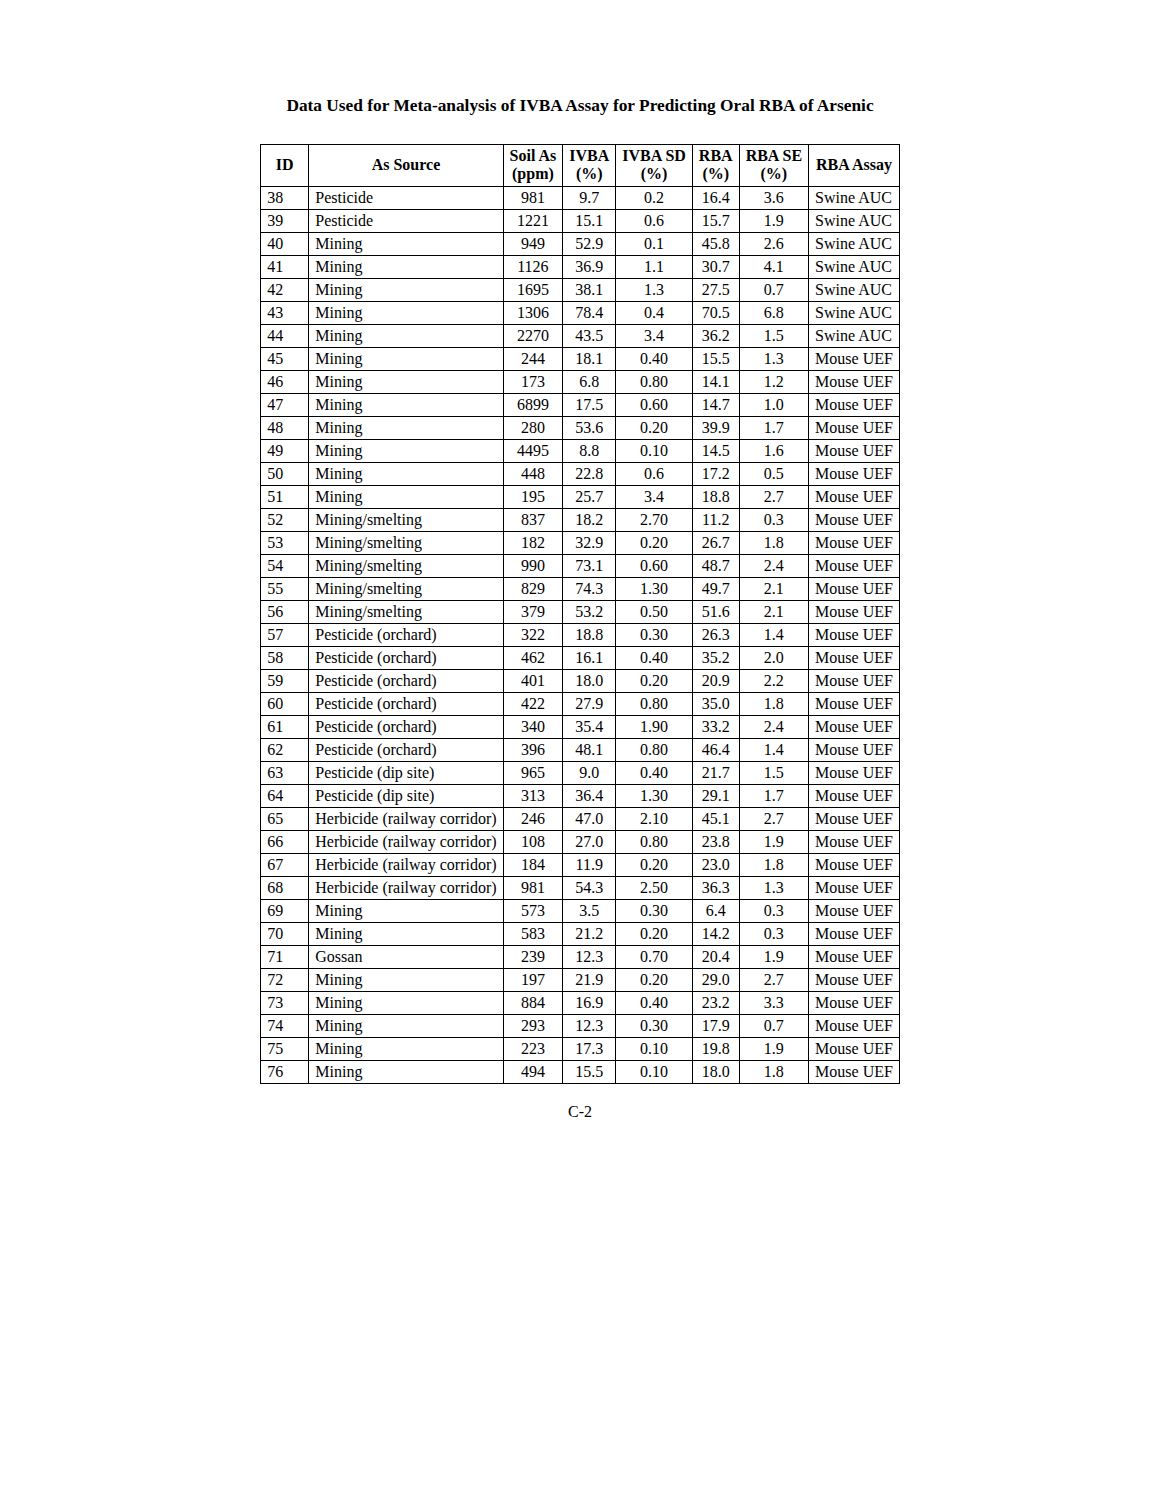Data Used for Meta-analysis of IVBA Assay for Predicting Oral RBA of Arsenic
| ID | As Source | Soil As (ppm) | IVBA (%) | IVBA SD (%) | RBA (%) | RBA SE (%) | RBA Assay |
| --- | --- | --- | --- | --- | --- | --- | --- |
| 38 | Pesticide | 981 | 9.7 | 0.2 | 16.4 | 3.6 | Swine AUC |
| 39 | Pesticide | 1221 | 15.1 | 0.6 | 15.7 | 1.9 | Swine AUC |
| 40 | Mining | 949 | 52.9 | 0.1 | 45.8 | 2.6 | Swine AUC |
| 41 | Mining | 1126 | 36.9 | 1.1 | 30.7 | 4.1 | Swine AUC |
| 42 | Mining | 1695 | 38.1 | 1.3 | 27.5 | 0.7 | Swine AUC |
| 43 | Mining | 1306 | 78.4 | 0.4 | 70.5 | 6.8 | Swine AUC |
| 44 | Mining | 2270 | 43.5 | 3.4 | 36.2 | 1.5 | Swine AUC |
| 45 | Mining | 244 | 18.1 | 0.40 | 15.5 | 1.3 | Mouse UEF |
| 46 | Mining | 173 | 6.8 | 0.80 | 14.1 | 1.2 | Mouse UEF |
| 47 | Mining | 6899 | 17.5 | 0.60 | 14.7 | 1.0 | Mouse UEF |
| 48 | Mining | 280 | 53.6 | 0.20 | 39.9 | 1.7 | Mouse UEF |
| 49 | Mining | 4495 | 8.8 | 0.10 | 14.5 | 1.6 | Mouse UEF |
| 50 | Mining | 448 | 22.8 | 0.6 | 17.2 | 0.5 | Mouse UEF |
| 51 | Mining | 195 | 25.7 | 3.4 | 18.8 | 2.7 | Mouse UEF |
| 52 | Mining/smelting | 837 | 18.2 | 2.70 | 11.2 | 0.3 | Mouse UEF |
| 53 | Mining/smelting | 182 | 32.9 | 0.20 | 26.7 | 1.8 | Mouse UEF |
| 54 | Mining/smelting | 990 | 73.1 | 0.60 | 48.7 | 2.4 | Mouse UEF |
| 55 | Mining/smelting | 829 | 74.3 | 1.30 | 49.7 | 2.1 | Mouse UEF |
| 56 | Mining/smelting | 379 | 53.2 | 0.50 | 51.6 | 2.1 | Mouse UEF |
| 57 | Pesticide (orchard) | 322 | 18.8 | 0.30 | 26.3 | 1.4 | Mouse UEF |
| 58 | Pesticide (orchard) | 462 | 16.1 | 0.40 | 35.2 | 2.0 | Mouse UEF |
| 59 | Pesticide (orchard) | 401 | 18.0 | 0.20 | 20.9 | 2.2 | Mouse UEF |
| 60 | Pesticide (orchard) | 422 | 27.9 | 0.80 | 35.0 | 1.8 | Mouse UEF |
| 61 | Pesticide (orchard) | 340 | 35.4 | 1.90 | 33.2 | 2.4 | Mouse UEF |
| 62 | Pesticide (orchard) | 396 | 48.1 | 0.80 | 46.4 | 1.4 | Mouse UEF |
| 63 | Pesticide (dip site) | 965 | 9.0 | 0.40 | 21.7 | 1.5 | Mouse UEF |
| 64 | Pesticide (dip site) | 313 | 36.4 | 1.30 | 29.1 | 1.7 | Mouse UEF |
| 65 | Herbicide (railway corridor) | 246 | 47.0 | 2.10 | 45.1 | 2.7 | Mouse UEF |
| 66 | Herbicide (railway corridor) | 108 | 27.0 | 0.80 | 23.8 | 1.9 | Mouse UEF |
| 67 | Herbicide (railway corridor) | 184 | 11.9 | 0.20 | 23.0 | 1.8 | Mouse UEF |
| 68 | Herbicide (railway corridor) | 981 | 54.3 | 2.50 | 36.3 | 1.3 | Mouse UEF |
| 69 | Mining | 573 | 3.5 | 0.30 | 6.4 | 0.3 | Mouse UEF |
| 70 | Mining | 583 | 21.2 | 0.20 | 14.2 | 0.3 | Mouse UEF |
| 71 | Gossan | 239 | 12.3 | 0.70 | 20.4 | 1.9 | Mouse UEF |
| 72 | Mining | 197 | 21.9 | 0.20 | 29.0 | 2.7 | Mouse UEF |
| 73 | Mining | 884 | 16.9 | 0.40 | 23.2 | 3.3 | Mouse UEF |
| 74 | Mining | 293 | 12.3 | 0.30 | 17.9 | 0.7 | Mouse UEF |
| 75 | Mining | 223 | 17.3 | 0.10 | 19.8 | 1.9 | Mouse UEF |
| 76 | Mining | 494 | 15.5 | 0.10 | 18.0 | 1.8 | Mouse UEF |
C-2